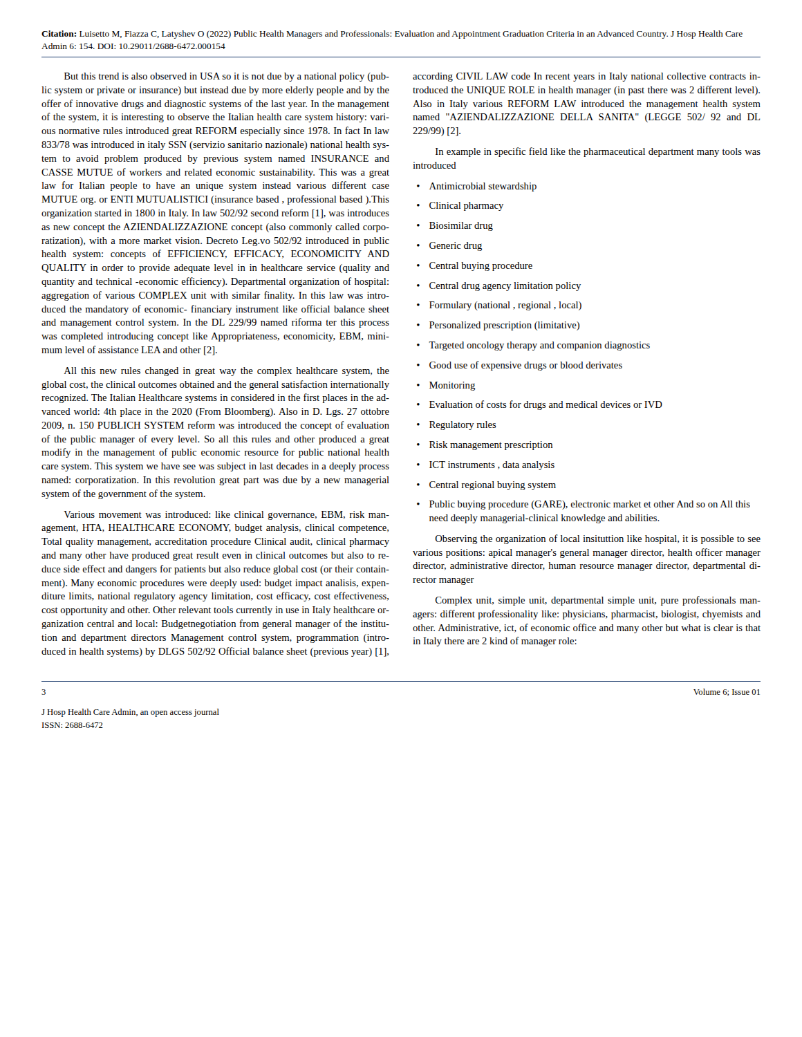Citation: Luisetto M, Fiazza C, Latyshev O (2022) Public Health Managers and Professionals: Evaluation and Appointment Graduation Criteria in an Advanced Country. J Hosp Health Care Admin 6: 154. DOI: 10.29011/2688-6472.000154
But this trend is also observed in USA so it is not due by a national policy (public system or private or insurance) but instead due by more elderly people and by the offer of innovative drugs and diagnostic systems of the last year. In the management of the system, it is interesting to observe the Italian health care system history: various normative rules introduced great REFORM especially since 1978. In fact In law 833/78 was introduced in italy SSN (servizio sanitario nazionale) national health system to avoid problem produced by previous system named INSURANCE and CASSE MUTUE of workers and related economic sustainability. This was a great law for Italian people to have an unique system instead various different case MUTUE org. or ENTI MUTUALISTICI (insurance based , professional based ).This organization started in 1800 in Italy. In law 502/92 second reform [1], was introduces as new concept the AZIENDALIZZAZIONE concept (also commonly called corporatization), with a more market vision. Decreto Leg.vo 502/92 introduced in public health system: concepts of EFFICIENCY, EFFICACY, ECONOMICITY AND QUALITY in order to provide adequate level in in healthcare service (quality and quantity and technical -economic efficiency). Departmental organization of hospital: aggregation of various COMPLEX unit with similar finality. In this law was introduced the mandatory of economic- financiary instrument like official balance sheet and management control system. In the DL 229/99 named riforma ter this process was completed introducing concept like Appropriateness, economicity, EBM, minimum level of assistance LEA and other [2].
All this new rules changed in great way the complex healthcare system, the global cost, the clinical outcomes obtained and the general satisfaction internationally recognized. The Italian Healthcare systems in considered in the first places in the advanced world: 4th place in the 2020 (From Bloomberg). Also in D. Lgs. 27 ottobre 2009, n. 150 PUBLICH SYSTEM reform was introduced the concept of evaluation of the public manager of every level. So all this rules and other produced a great modify in the management of public economic resource for public national health care system. This system we have see was subject in last decades in a deeply process named: corporatization. In this revolution great part was due by a new managerial system of the government of the system.
Various movement was introduced: like clinical governance, EBM, risk management, HTA, HEALTHCARE ECONOMY, budget analysis, clinical competence, Total quality management, accreditation procedure Clinical audit, clinical pharmacy and many other have produced great result even in clinical outcomes but also to reduce side effect and dangers for patients but also reduce global cost (or their containment). Many economic procedures were deeply used: budget impact analisis, expenditure limits, national regulatory agency limitation, cost efficacy, cost effectiveness, cost opportunity and other. Other relevant tools currently in use in Italy healthcare organization central and local: Budgetnegotiation from general manager of the institution and department directors Management control system, programmation (introduced in health systems) by DLGS 502/92 Official balance sheet (previous year) [1], according CIVIL LAW code In recent years in Italy national collective contracts introduced the UNIQUE ROLE in health manager (in past there was 2 different level). Also in Italy various REFORM LAW introduced the management health system named "AZIENDALIZZAZIONE DELLA SANITA" (LEGGE 502/ 92 and DL 229/99) [2].
In example in specific field like the pharmaceutical department many tools was introduced
Antimicrobial stewardship
Clinical pharmacy
Biosimilar drug
Generic drug
Central buying procedure
Central drug agency limitation policy
Formulary (national , regional , local)
Personalized prescription (limitative)
Targeted oncology therapy and companion diagnostics
Good use of expensive drugs or blood derivates
Monitoring
Evaluation of costs for drugs and medical devices or IVD
Regulatory rules
Risk management prescription
ICT instruments , data analysis
Central regional buying system
Public buying procedure (GARE), electronic market et other And so on All this need deeply managerial-clinical knowledge and abilities.
Observing the organization of local insituttion like hospital, it is possible to see various positions: apical manager's general manager director, health officer manager director, administrative director, human resource manager director, departmental director manager
Complex unit, simple unit, departmental simple unit, pure professionals managers: different professionality like: physicians, pharmacist, biologist, chyemists and other. Administrative, ict, of economic office and many other but what is clear is that in Italy there are 2 kind of manager role:
3 J Hosp Health Care Admin, an open access journal
ISSN: 2688-6472
Volume 6; Issue 01